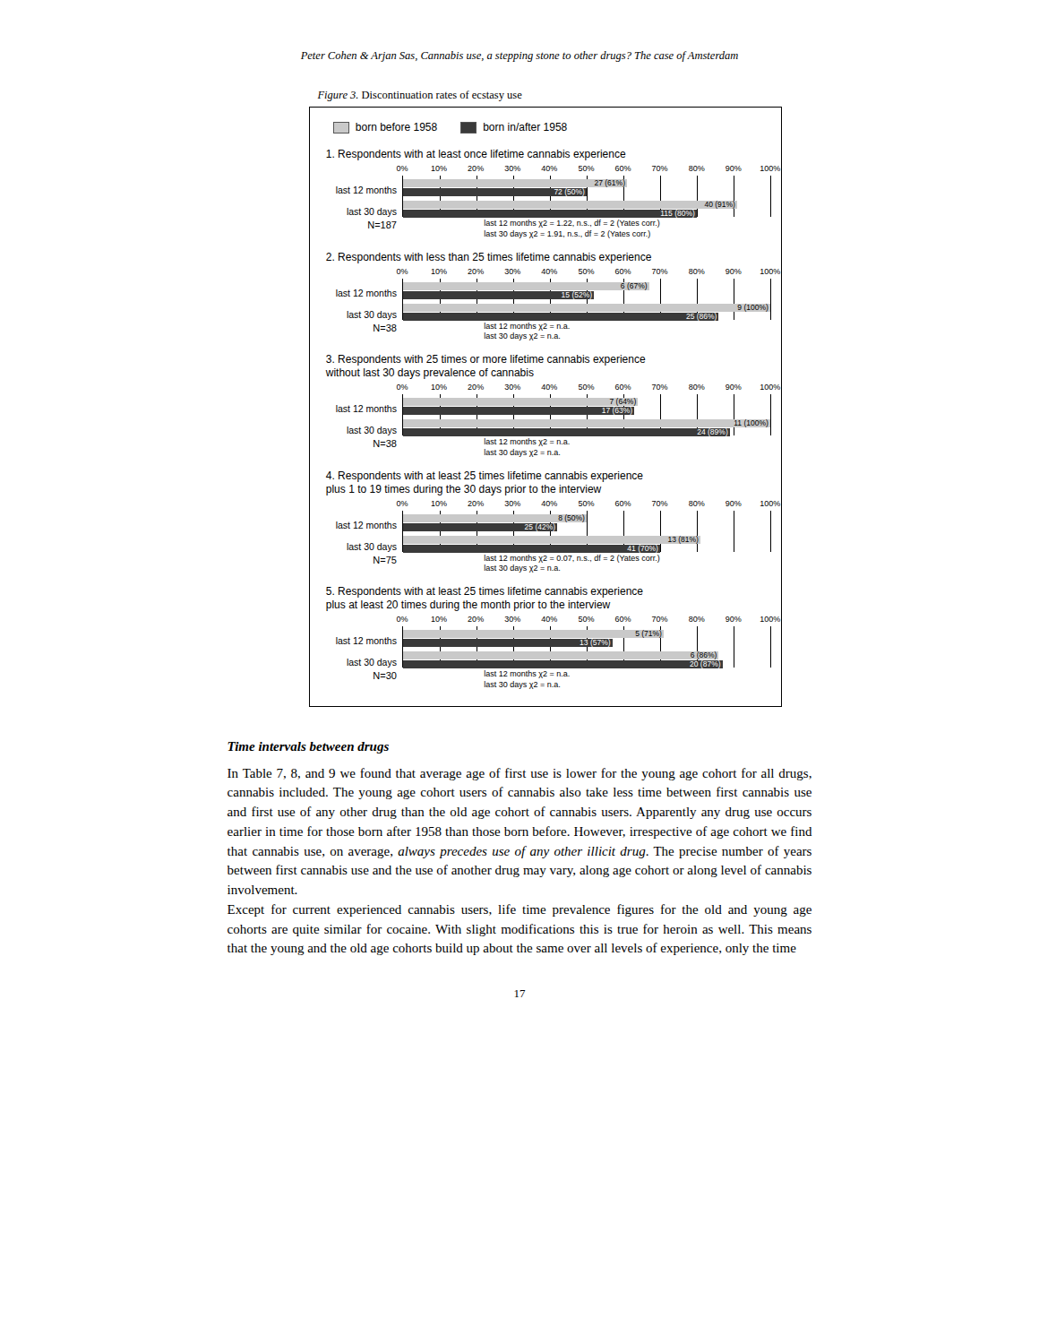Peter Cohen & Arjan Sas, Cannabis use, a stepping stone to other drugs? The case of Amsterdam
Figure 3. Discontinuation rates of ecstasy use
born before 1958 born in/after 1958
1. Respondents with at least once lifetime cannabis experience
0% 10% 20% 30% 40% 50% 60% 70% 80% 90% 100%
last 12 months last 30 days
27 (61%)
72 (50%)
40 (91%)
115 (80%)
N=187
last 12 months χ2 = 1.22, n.s., df = 2 (Yates corr.)
last 30 days χ2 = 1.91, n.s., df = 2 (Yates corr.)
2. Respondents with less than 25 times lifetime cannabis experience
0% 10% 20% 30% 40% 50% 60% 70% 80% 90% 100%
last 12 months last 30 days
6 (67%)
15 (52%)
9 (100%)
25 (86%)
N=38
last 12 months χ2 = n.a.
last 30 days χ2 = n.a.
3. Respondents with 25 times or more lifetime cannabis experience
without last 30 days prevalence of cannabis
0% 10% 20% 30% 40% 50% 60% 70% 80% 90% 100%
last 12 months last 30 days
7 (64%)
17 (63%)
11 (100%)
24 (89%)
N=38
last 12 months χ2 = n.a.
last 30 days χ2 = n.a.
4. Respondents with at least 25 times lifetime cannabis experience
plus 1 to 19 times during the 30 days prior to the interview
0% 10% 20% 30% 40% 50% 60% 70% 80% 90% 100%
last 12 months last 30 days
8 (50%)
25 (42%)
13 (81%)
41 (70%)
N=75
last 12 months χ2 = 0.07, n.s., df = 2 (Yates corr.)
last 30 days χ2 = n.a.
5. Respondents with at least 25 times lifetime cannabis experience
plus at least 20 times during the month prior to the interview
0% 10% 20% 30% 40% 50% 60% 70% 80% 90% 100%
last 12 months last 30 days
5 (71%)
13 (57%)
6 (86%)
20 (87%)
N=30
last 12 months χ2 = n.a.
last 30 days χ2 = n.a.
Time intervals between drugs
In Table 7, 8, and 9 we found that average age of first use is lower for the young age cohort for all drugs, cannabis included. The young age cohort users of cannabis also take less time between first cannabis use and first use of any other drug than the old age cohort of cannabis users. Apparently any drug use occurs earlier in time for those born after 1958 than those born before. However, irrespective of age cohort we find that cannabis use, on average, always precedes use of any other illicit drug. The precise number of years between first cannabis use and the use of another drug may vary, along age cohort or along level of cannabis involvement.
Except for current experienced cannabis users, life time prevalence figures for the old and young age cohorts are quite similar for cocaine. With slight modifications this is true for heroin as well. This means that the young and the old age cohorts build up about the same over all levels of experience, only the time
17